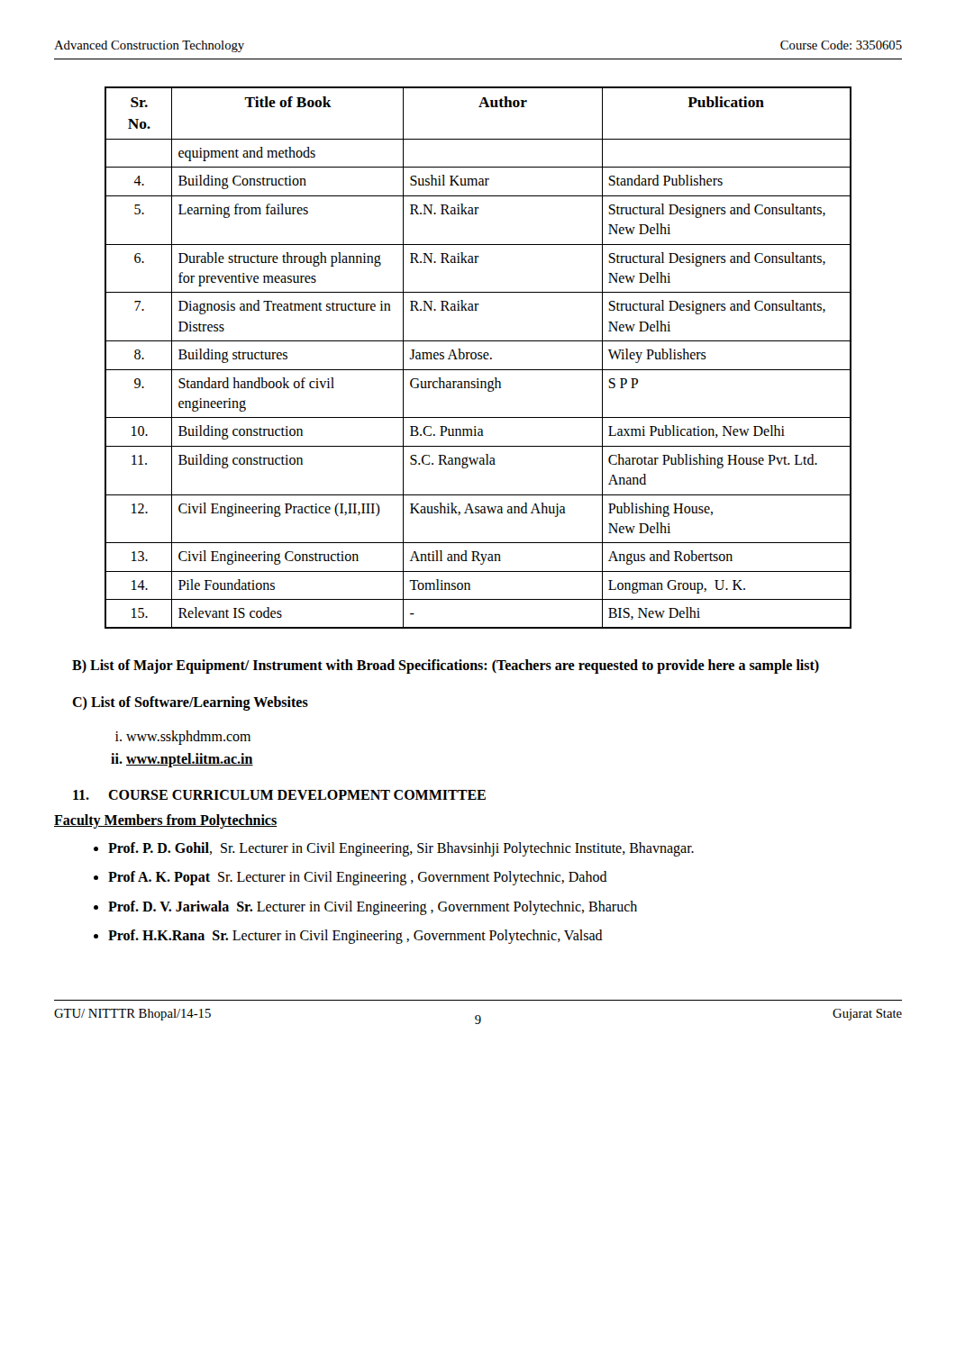Advanced Construction Technology Course Code: 3350605
| Sr. No. | Title of Book | Author | Publication |
| --- | --- | --- | --- |
| | equipment and methods | | |
| 4. | Building Construction | Sushil Kumar | Standard Publishers |
| 5. | Learning from failures | R.N. Raikar | Structural Designers and Consultants, New Delhi |
| 6. | Durable structure through planning for preventive measures | R.N. Raikar | Structural Designers and Consultants, New Delhi |
| 7. | Diagnosis and Treatment structure in Distress | R.N. Raikar | Structural Designers and Consultants, New Delhi |
| 8. | Building structures | James Abrose. | Wiley Publishers |
| 9. | Standard handbook of civil engineering | Gurcharansingh | S P P |
| 10. | Building construction | B.C. Punmia | Laxmi Publication, New Delhi |
| 11. | Building construction | S.C. Rangwala | Charotar Publishing House Pvt. Ltd. Anand |
| 12. | Civil Engineering Practice (I,II,III) | Kaushik, Asawa and Ahuja | Publishing House, New Delhi |
| 13. | Civil Engineering Construction | Antill and Ryan | Angus and Robertson |
| 14. | Pile Foundations | Tomlinson | Longman Group, U. K. |
| 15. | Relevant IS codes | - | BIS, New Delhi |
B) List of Major Equipment/ Instrument with Broad Specifications: (Teachers are requested to provide here a sample list)
C) List of Software/Learning Websites
www.sskphdmm.com
www.nptel.iitm.ac.in
11. COURSE CURRICULUM DEVELOPMENT COMMITTEE
Faculty Members from Polytechnics
Prof. P. D. Gohil, Sr. Lecturer in Civil Engineering, Sir Bhavsinhji Polytechnic Institute, Bhavnagar.
Prof A. K. Popat Sr. Lecturer in Civil Engineering , Government Polytechnic, Dahod
Prof. D. V. Jariwala Sr. Lecturer in Civil Engineering , Government Polytechnic, Bharuch
Prof. H.K.Rana Sr. Lecturer in Civil Engineering , Government Polytechnic, Valsad
GTU/ NITTTR Bhopal/14-15 Gujarat State
9